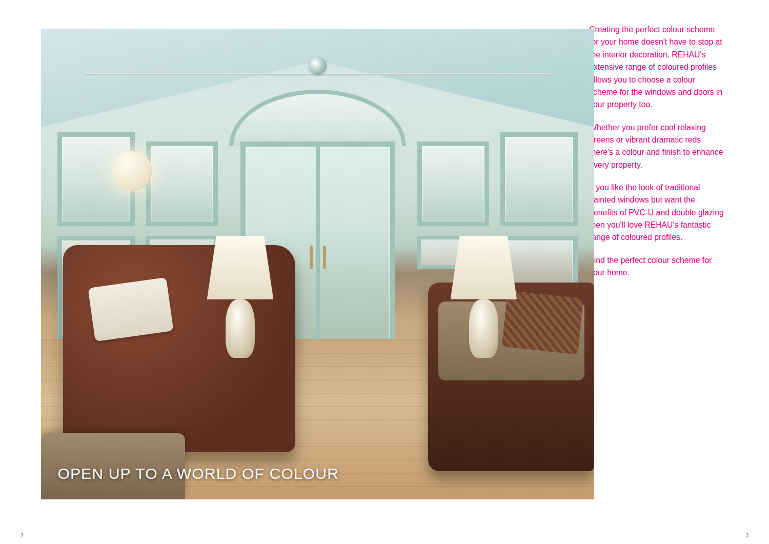Open up to a world of colour
Creating the perfect colour scheme for your home doesn't have to stop at the interior decoration. REHAU's extensive range of coloured profiles allows you to choose a colour scheme for the windows and doors in your property too.
Whether you prefer cool relaxing greens or vibrant dramatic reds there's a colour and finish to enhance every property.
If you like the look of traditional painted windows but want the benefits of PVC-U and double glazing then you'll love REHAU's fantastic range of coloured profiles.
Find the perfect colour scheme for your home.
2 3